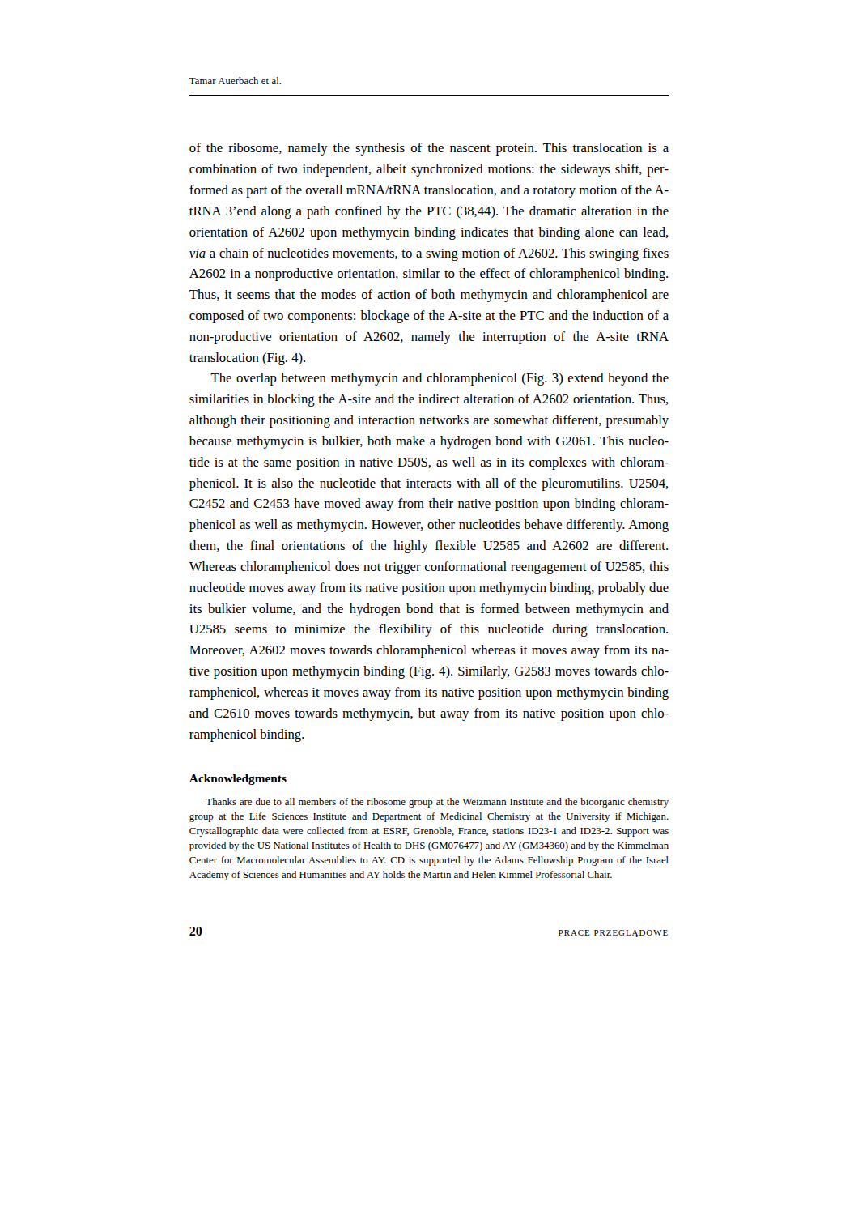Tamar Auerbach et al.
of the ribosome, namely the synthesis of the nascent protein. This translocation is a combination of two independent, albeit synchronized motions: the sideways shift, performed as part of the overall mRNA/tRNA translocation, and a rotatory motion of the A-tRNA 3’end along a path confined by the PTC (38,44). The dramatic alteration in the orientation of A2602 upon methymycin binding indicates that binding alone can lead, via a chain of nucleotides movements, to a swing motion of A2602. This swinging fixes A2602 in a nonproductive orientation, similar to the effect of chloramphenicol binding. Thus, it seems that the modes of action of both methymycin and chloramphenicol are composed of two components: blockage of the A-site at the PTC and the induction of a non-productive orientation of A2602, namely the interruption of the A-site tRNA translocation (Fig. 4).
The overlap between methymycin and chloramphenicol (Fig. 3) extend beyond the similarities in blocking the A-site and the indirect alteration of A2602 orientation. Thus, although their positioning and interaction networks are somewhat different, presumably because methymycin is bulkier, both make a hydrogen bond with G2061. This nucleotide is at the same position in native D50S, as well as in its complexes with chloramphenicol. It is also the nucleotide that interacts with all of the pleuromutilins. U2504, C2452 and C2453 have moved away from their native position upon binding chloramphenicol as well as methymycin. However, other nucleotides behave differently. Among them, the final orientations of the highly flexible U2585 and A2602 are different. Whereas chloramphenicol does not trigger conformational reengagement of U2585, this nucleotide moves away from its native position upon methymycin binding, probably due its bulkier volume, and the hydrogen bond that is formed between methymycin and U2585 seems to minimize the flexibility of this nucleotide during translocation. Moreover, A2602 moves towards chloramphenicol whereas it moves away from its native position upon methymycin binding (Fig. 4). Similarly, G2583 moves towards chloramphenicol, whereas it moves away from its native position upon methymycin binding and C2610 moves towards methymycin, but away from its native position upon chloramphenicol binding.
Acknowledgments
Thanks are due to all members of the ribosome group at the Weizmann Institute and the bioorganic chemistry group at the Life Sciences Institute and Department of Medicinal Chemistry at the University if Michigan. Crystallographic data were collected from at ESRF, Grenoble, France, stations ID23-1 and ID23-2. Support was provided by the US National Institutes of Health to DHS (GM076477) and AY (GM34360) and by the Kimmelman Center for Macromolecular Assemblies to AY. CD is supported by the Adams Fellowship Program of the Israel Academy of Sciences and Humanities and AY holds the Martin and Helen Kimmel Professorial Chair.
20
Prace przeglądowe